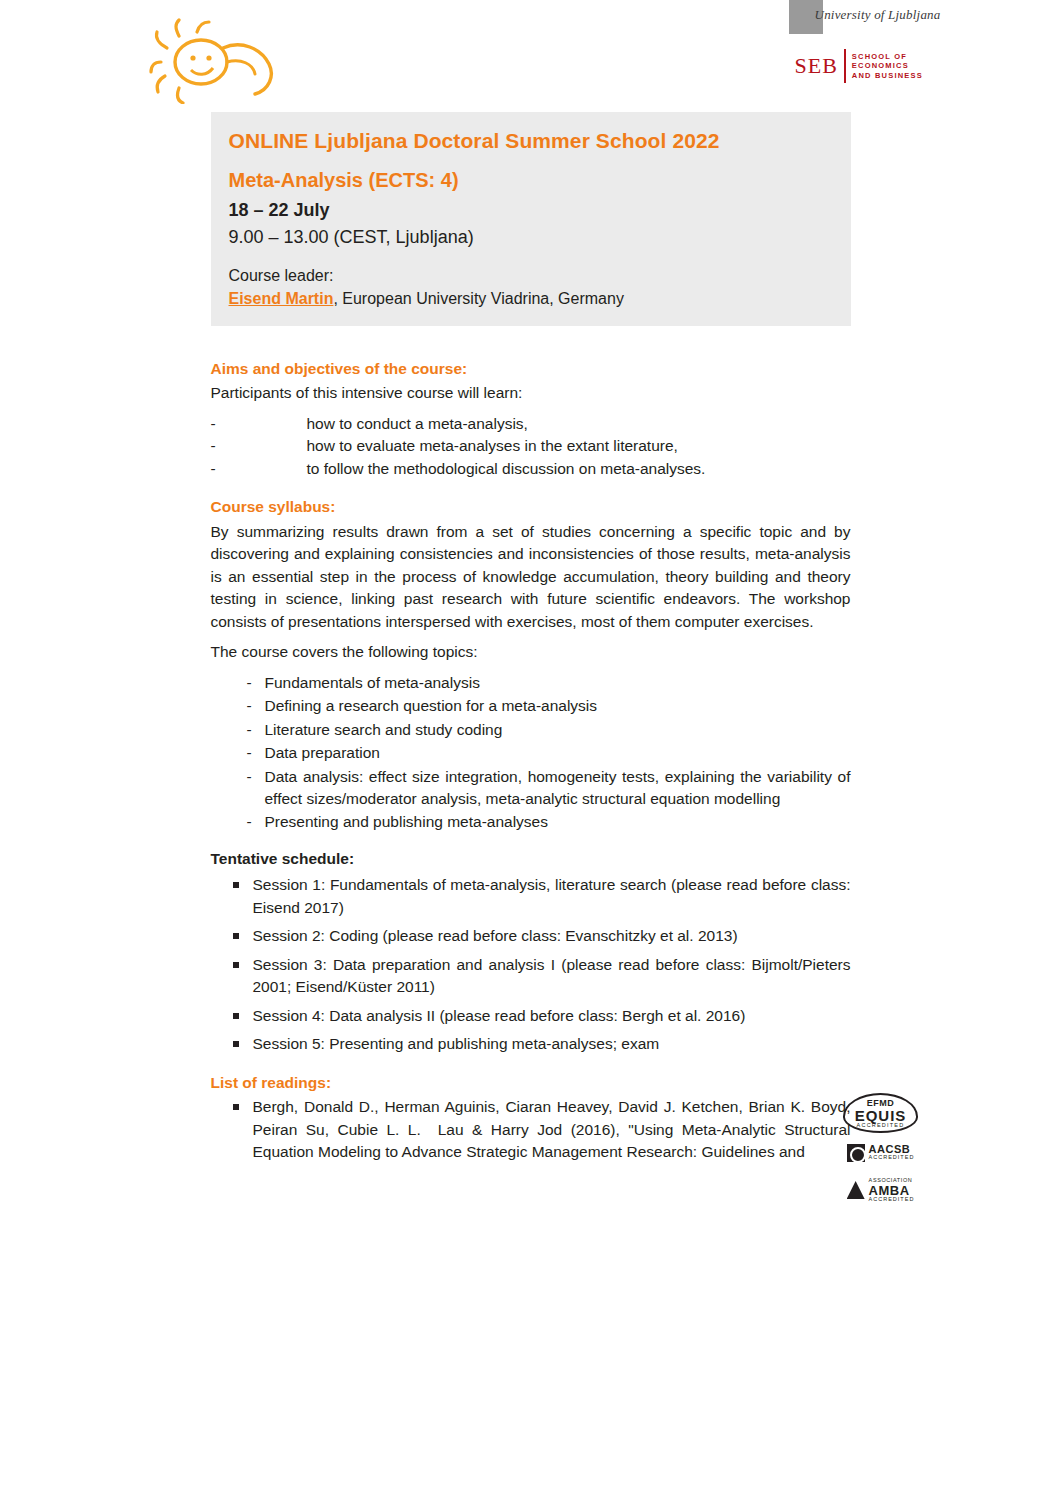University of Ljubljana
SEB School of
Economics
and Business
ONLINE Ljubljana Doctoral Summer School 2022
Meta-Analysis (ECTS: 4)
18 – 22 July
9.00 – 13.00 (CEST, Ljubljana)
Course leader:
Eisend Martin, European University Viadrina, Germany
Aims and objectives of the course:
Participants of this intensive course will learn:
how to conduct a meta-analysis,
how to evaluate meta-analyses in the extant literature,
to follow the methodological discussion on meta-analyses.
Course syllabus:
By summarizing results drawn from a set of studies concerning a specific topic and by discovering and explaining consistencies and inconsistencies of those results, meta-analysis is an essential step in the process of knowledge accumulation, theory building and theory testing in science, linking past research with future scientific endeavors. The workshop consists of presentations interspersed with exercises, most of them computer exercises.
The course covers the following topics:
Fundamentals of meta-analysis
Defining a research question for a meta-analysis
Literature search and study coding
Data preparation
Data analysis: effect size integration, homogeneity tests, explaining the variability of effect sizes/moderator analysis, meta-analytic structural equation modelling
Presenting and publishing meta-analyses
Tentative schedule:
Session 1: Fundamentals of meta-analysis, literature search (please read before class: Eisend 2017)
Session 2: Coding (please read before class: Evanschitzky et al. 2013)
Session 3: Data preparation and analysis I (please read before class: Bijmolt/Pieters 2001; Eisend/Küster 2011)
Session 4: Data analysis II (please read before class: Bergh et al. 2016)
Session 5: Presenting and publishing meta-analyses; exam
List of readings:
Bergh, Donald D., Herman Aguinis, Ciaran Heavey, David J. Ketchen, Brian K. Boyd, Peiran Su, Cubie L. L. Lau & Harry Jod (2016), "Using Meta-Analytic Structural Equation Modeling to Advance Strategic Management Research: Guidelines and
EFMD
EQUIS
ACCREDITED
AACSB
ACCREDITED
ASSOCIATION
AMBA
ACCREDITED